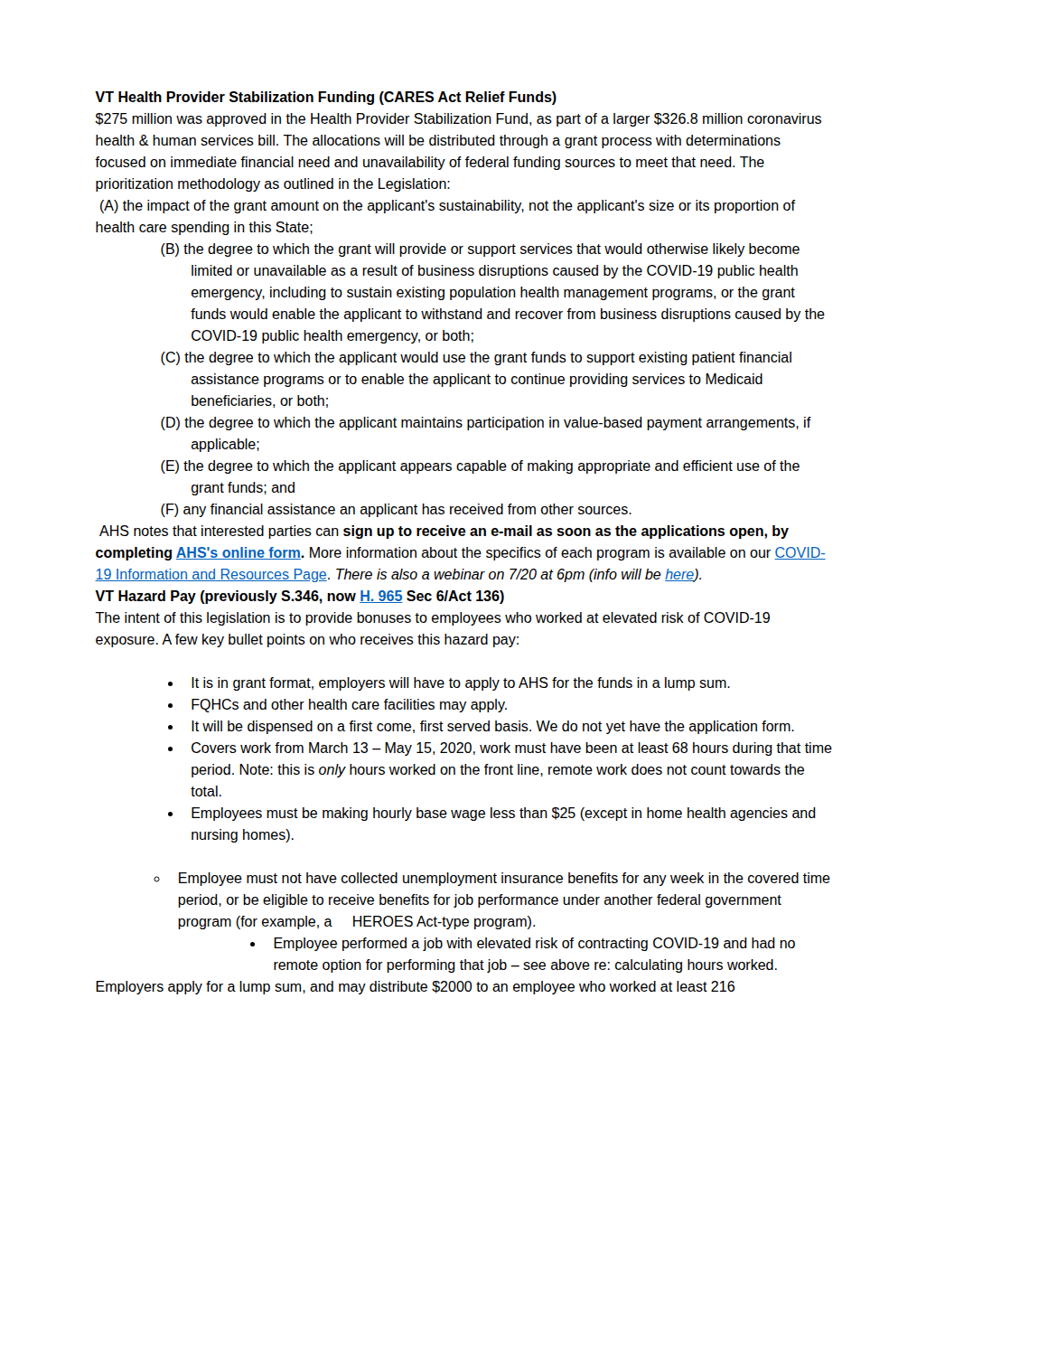VT Health Provider Stabilization Funding (CARES Act Relief Funds)
$275 million was approved in the Health Provider Stabilization Fund, as part of a larger $326.8 million coronavirus health & human services bill. The allocations will be distributed through a grant process with determinations focused on immediate financial need and unavailability of federal funding sources to meet that need. The prioritization methodology as outlined in the Legislation:
(A) the impact of the grant amount on the applicant's sustainability, not the applicant's size or its proportion of health care spending in this State;
(B) the degree to which the grant will provide or support services that would otherwise likely become limited or unavailable as a result of business disruptions caused by the COVID-19 public health emergency, including to sustain existing population health management programs, or the grant funds would enable the applicant to withstand and recover from business disruptions caused by the COVID-19 public health emergency, or both;
(C) the degree to which the applicant would use the grant funds to support existing patient financial assistance programs or to enable the applicant to continue providing services to Medicaid beneficiaries, or both;
(D) the degree to which the applicant maintains participation in value-based payment arrangements, if applicable;
(E) the degree to which the applicant appears capable of making appropriate and efficient use of the grant funds; and
(F) any financial assistance an applicant has received from other sources.
AHS notes that interested parties can sign up to receive an e-mail as soon as the applications open, by completing AHS's online form. More information about the specifics of each program is available on our COVID-19 Information and Resources Page. There is also a webinar on 7/20 at 6pm (info will be here).
VT Hazard Pay (previously S.346, now H. 965 Sec 6/Act 136)
The intent of this legislation is to provide bonuses to employees who worked at elevated risk of COVID-19 exposure. A few key bullet points on who receives this hazard pay:
It is in grant format, employers will have to apply to AHS for the funds in a lump sum.
FQHCs and other health care facilities may apply.
It will be dispensed on a first come, first served basis. We do not yet have the application form.
Covers work from March 13 – May 15, 2020, work must have been at least 68 hours during that time period. Note: this is only hours worked on the front line, remote work does not count towards the total.
Employees must be making hourly base wage less than $25 (except in home health agencies and nursing homes).
Employee must not have collected unemployment insurance benefits for any week in the covered time period, or be eligible to receive benefits for job performance under another federal government program (for example, a HEROES Act-type program).
Employee performed a job with elevated risk of contracting COVID-19 and had no remote option for performing that job – see above re: calculating hours worked.
Employers apply for a lump sum, and may distribute $2000 to an employee who worked at least 216